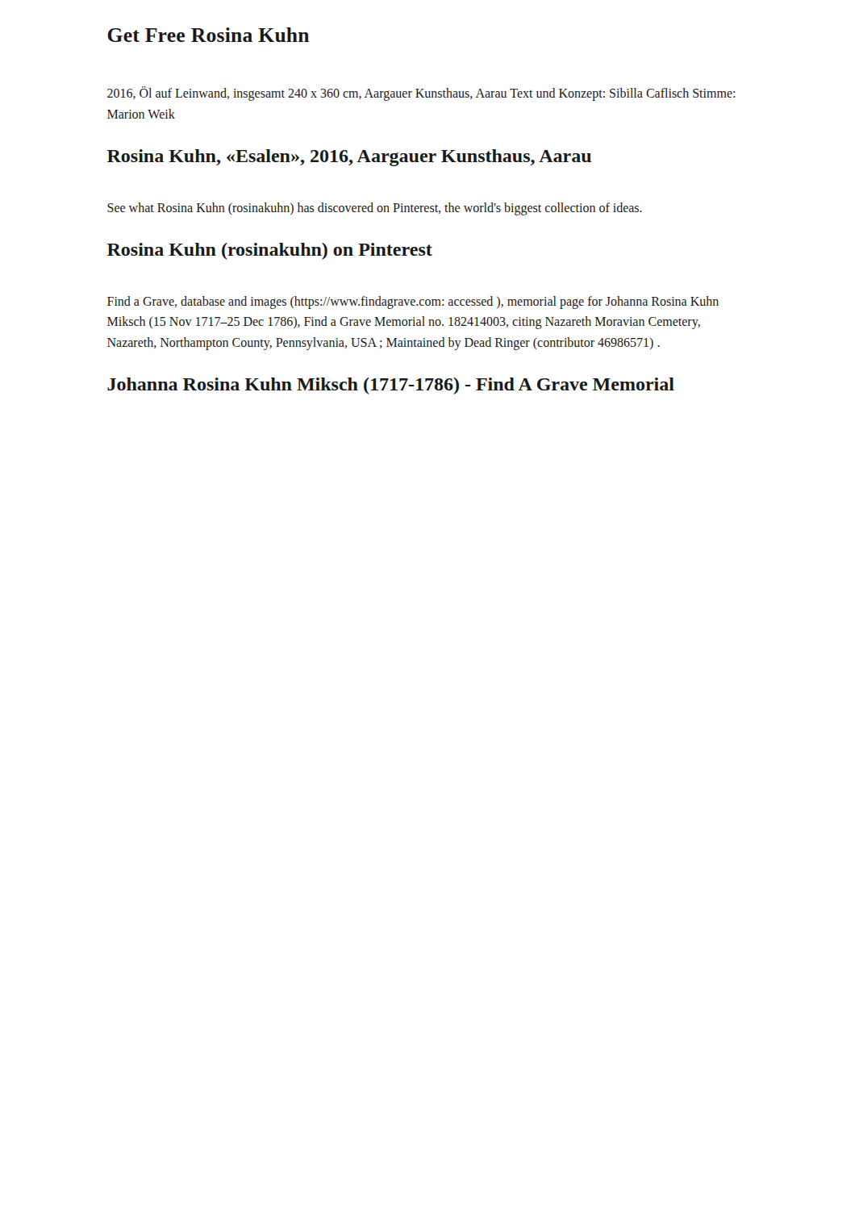Get Free Rosina Kuhn
2016, Öl auf Leinwand, insgesamt 240 x 360 cm, Aargauer Kunsthaus, Aarau Text und Konzept: Sibilla Caflisch Stimme: Marion Weik
Rosina Kuhn, «Esalen», 2016, Aargauer Kunsthaus, Aarau
See what Rosina Kuhn (rosinakuhn) has discovered on Pinterest, the world's biggest collection of ideas.
Rosina Kuhn (rosinakuhn) on Pinterest
Find a Grave, database and images (https://www.findagrave.com: accessed ), memorial page for Johanna Rosina Kuhn Miksch (15 Nov 1717–25 Dec 1786), Find a Grave Memorial no. 182414003, citing Nazareth Moravian Cemetery, Nazareth, Northampton County, Pennsylvania, USA ; Maintained by Dead Ringer (contributor 46986571) .
Johanna Rosina Kuhn Miksch (1717-1786) - Find A Grave Memorial